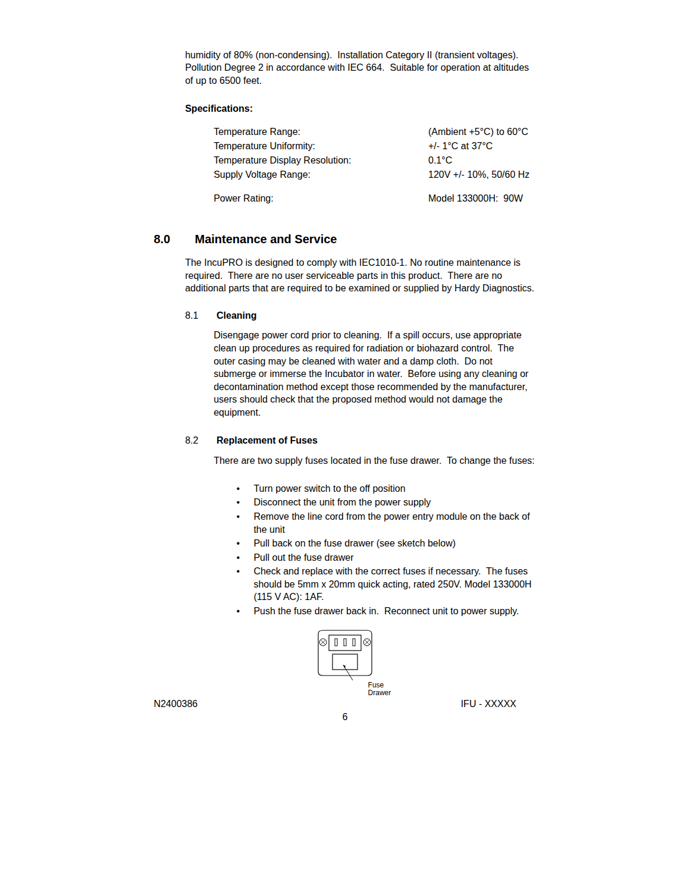humidity of 80% (non-condensing). Installation Category II (transient voltages). Pollution Degree 2 in accordance with IEC 664. Suitable for operation at altitudes of up to 6500 feet.
Specifications:
| Temperature Range: | (Ambient +5°C) to 60°C |
| Temperature Uniformity: | +/- 1°C at 37°C |
| Temperature Display Resolution: | 0.1°C |
| Supply Voltage Range: | 120V +/- 10%, 50/60 Hz |
| Power Rating: | Model 133000H: 90W |
8.0 Maintenance and Service
The IncuPRO is designed to comply with IEC1010-1. No routine maintenance is required. There are no user serviceable parts in this product. There are no additional parts that are required to be examined or supplied by Hardy Diagnostics.
8.1 Cleaning
Disengage power cord prior to cleaning. If a spill occurs, use appropriate clean up procedures as required for radiation or biohazard control. The outer casing may be cleaned with water and a damp cloth. Do not submerge or immerse the Incubator in water. Before using any cleaning or decontamination method except those recommended by the manufacturer, users should check that the proposed method would not damage the equipment.
8.2 Replacement of Fuses
There are two supply fuses located in the fuse drawer. To change the fuses:
Turn power switch to the off position
Disconnect the unit from the power supply
Remove the line cord from the power entry module on the back of the unit
Pull back on the fuse drawer (see sketch below)
Pull out the fuse drawer
Check and replace with the correct fuses if necessary. The fuses should be 5mm x 20mm quick acting, rated 250V. Model 133000H (115 V AC): 1AF.
Push the fuse drawer back in. Reconnect unit to power supply.
Fuse
Drawer
N2400386 IFU - XXXXX
6